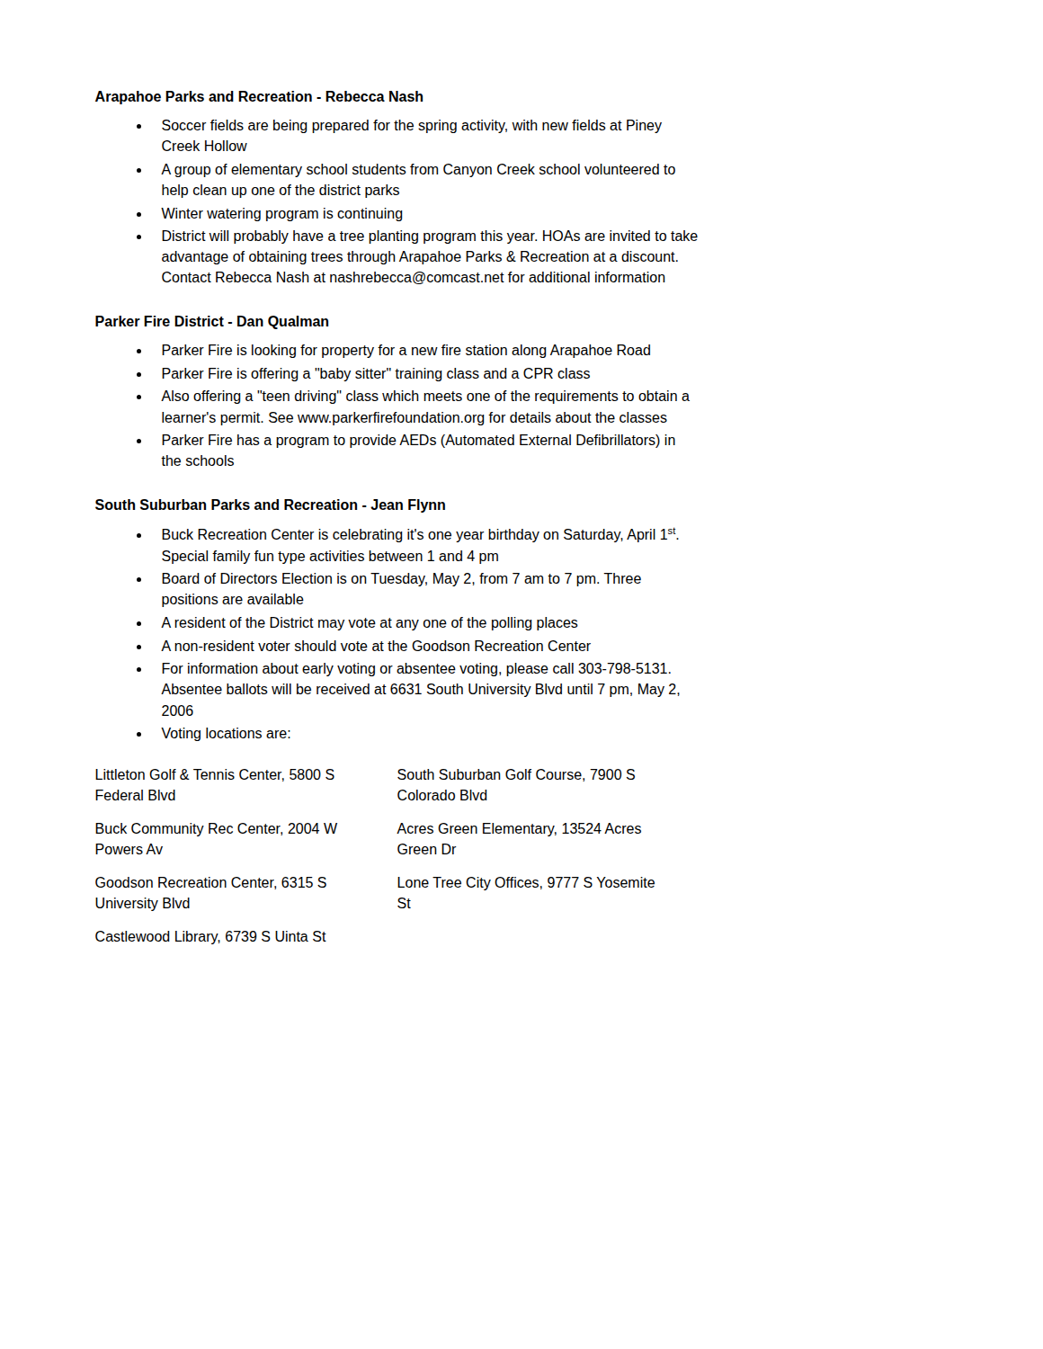Arapahoe Parks and Recreation - Rebecca Nash
Soccer fields are being prepared for the spring activity, with new fields at Piney Creek Hollow
A group of elementary school students from Canyon Creek school volunteered to help clean up one of the district parks
Winter watering program is continuing
District will probably have a tree planting program this year. HOAs are invited to take advantage of obtaining trees through Arapahoe Parks & Recreation at a discount. Contact Rebecca Nash at nashrebecca@comcast.net for additional information
Parker Fire District - Dan Qualman
Parker Fire is looking for property for a new fire station along Arapahoe Road
Parker Fire is offering a "baby sitter" training class and a CPR class
Also offering a "teen driving" class which meets one of the requirements to obtain a learner's permit. See www.parkerfirefoundation.org for details about the classes
Parker Fire has a program to provide AEDs (Automated External Defibrillators) in the schools
South Suburban Parks and Recreation - Jean Flynn
Buck Recreation Center is celebrating it's one year birthday on Saturday, April 1st. Special family fun type activities between 1 and 4 pm
Board of Directors Election is on Tuesday, May 2, from 7 am to 7 pm. Three positions are available
A resident of the District may vote at any one of the polling places
A non-resident voter should vote at the Goodson Recreation Center
For information about early voting or absentee voting, please call 303-798-5131. Absentee ballots will be received at 6631 South University Blvd until 7 pm, May 2, 2006
Voting locations are:
| Littleton Golf & Tennis Center, 5800 S Federal Blvd | South Suburban Golf Course, 7900 S Colorado Blvd |
| Buck Community Rec Center, 2004 W Powers Av | Acres Green Elementary, 13524 Acres Green Dr |
| Goodson Recreation Center, 6315 S University Blvd | Lone Tree City Offices, 9777 S Yosemite St |
| Castlewood Library, 6739 S Uinta St | |